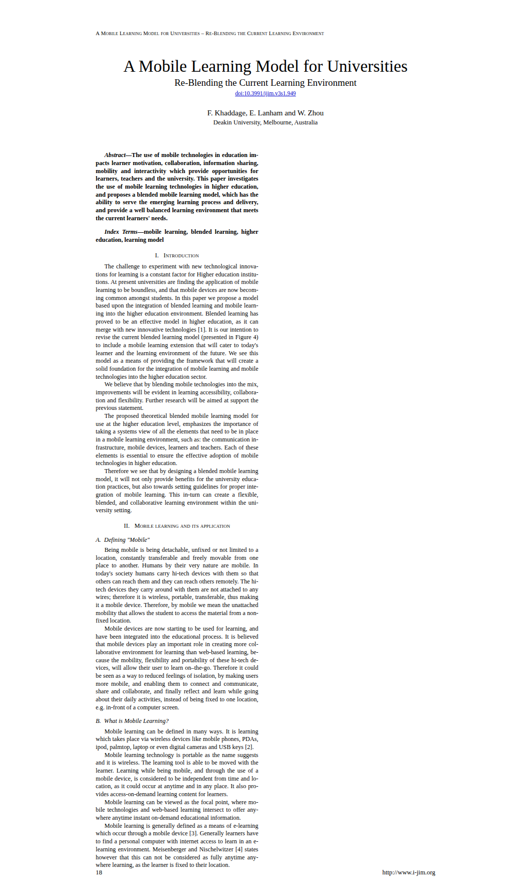A Mobile Learning Model for Universities – Re-Blending the Current Learning Environment
A Mobile Learning Model for Universities
Re-Blending the Current Learning Environment
doi:10.3991/ijim.v3s1.949
F. Khaddage, E. Lanham and W. Zhou
Deakin University, Melbourne, Australia
Abstract—The use of mobile technologies in education impacts learner motivation, collaboration, information sharing, mobility and interactivity which provide opportunities for learners, teachers and the university. This paper investigates the use of mobile learning technologies in higher education, and proposes a blended mobile learning model, which has the ability to serve the emerging learning process and delivery, and provide a well balanced learning environment that meets the current learners' needs.
Index Terms—mobile learning, blended learning, higher education, learning model
I. Introduction
The challenge to experiment with new technological innovations for learning is a constant factor for Higher education institutions. At present universities are finding the application of mobile learning to be boundless, and that mobile devices are now becoming common amongst students. In this paper we propose a model based upon the integration of blended learning and mobile learning into the higher education environment. Blended learning has proved to be an effective model in higher education, as it can merge with new innovative technologies [1]. It is our intention to revise the current blended learning model (presented in Figure 4) to include a mobile learning extension that will cater to today's learner and the learning environment of the future. We see this model as a means of providing the framework that will create a solid foundation for the integration of mobile learning and mobile technologies into the higher education sector.
We believe that by blending mobile technologies into the mix, improvements will be evident in learning accessibility, collaboration and flexibility. Further research will be aimed at support the previous statement.
The proposed theoretical blended mobile learning model for use at the higher education level, emphasizes the importance of taking a systems view of all the elements that need to be in place in a mobile learning environment, such as: the communication infrastructure, mobile devices, learners and teachers. Each of these elements is essential to ensure the effective adoption of mobile technologies in higher education.
Therefore we see that by designing a blended mobile learning model, it will not only provide benefits for the university education practices, but also towards setting guidelines for proper integration of mobile learning. This in-turn can create a flexible, blended, and collaborative learning environment within the university setting.
II. Mobile learning and its application
A. Defining "Mobile"
Being mobile is being detachable, unfixed or not limited to a location, constantly transferable and freely movable from one place to another. Humans by their very nature are mobile. In today's society humans carry hi-tech devices with them so that others can reach them and they can reach others remotely. The hi-tech devices they carry around with them are not attached to any wires; therefore it is wireless, portable, transferable, thus making it a mobile device. Therefore, by mobile we mean the unattached mobility that allows the student to access the material from a non-fixed location.
Mobile devices are now starting to be used for learning, and have been integrated into the educational process. It is believed that mobile devices play an important role in creating more collaborative environment for learning than web-based learning, because the mobility, flexibility and portability of these hi-tech devices, will allow their user to learn on–the-go. Therefore it could be seen as a way to reduced feelings of isolation, by making users more mobile, and enabling them to connect and communicate, share and collaborate, and finally reflect and learn while going about their daily activities, instead of being fixed to one location, e.g. in-front of a computer screen.
B. What is Mobile Learning?
Mobile learning can be defined in many ways. It is learning which takes place via wireless devices like mobile phones, PDAs, ipod, palmtop, laptop or even digital cameras and USB keys [2].
Mobile learning technology is portable as the name suggests and it is wireless. The learning tool is able to be moved with the learner. Learning while being mobile, and through the use of a mobile device, is considered to be independent from time and location, as it could occur at anytime and in any place. It also provides access-on-demand learning content for learners.
Mobile learning can be viewed as the focal point, where mobile technologies and web-based learning intersect to offer anywhere anytime instant on-demand educational information.
Mobile learning is generally defined as a means of e-learning which occur through a mobile device [3]. Generally learners have to find a personal computer with internet access to learn in an e-learning environment. Meisenberger and Nischelwitzer [4] states however that this can not be considered as fully anytime anywhere learning, as the learner is fixed to their location.
18 http://www.i-jim.org